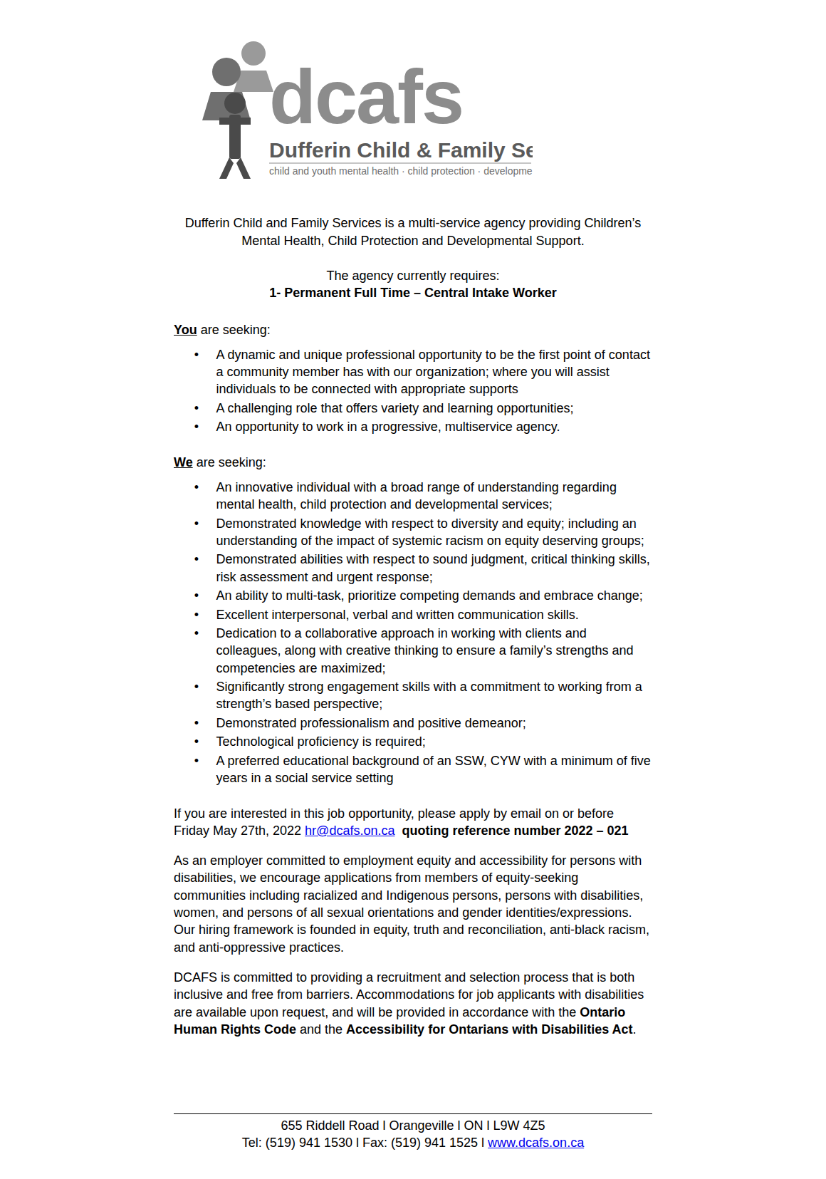dcafs Dufferin Child & Family Services child and youth mental health · child protection · developmental support
Dufferin Child and Family Services is a multi-service agency providing Children’s Mental Health, Child Protection and Developmental Support.
The agency currently requires:
1- Permanent Full Time – Central Intake Worker
You are seeking:
A dynamic and unique professional opportunity to be the first point of contact a community member has with our organization; where you will assist individuals to be connected with appropriate supports
A challenging role that offers variety and learning opportunities;
An opportunity to work in a progressive, multiservice agency.
We are seeking:
An innovative individual with a broad range of understanding regarding mental health, child protection and developmental services;
Demonstrated knowledge with respect to diversity and equity; including an understanding of the impact of systemic racism on equity deserving groups;
Demonstrated abilities with respect to sound judgment, critical thinking skills, risk assessment and urgent response;
An ability to multi-task, prioritize competing demands and embrace change;
Excellent interpersonal, verbal and written communication skills.
Dedication to a collaborative approach in working with clients and colleagues, along with creative thinking to ensure a family’s strengths and competencies are maximized;
Significantly strong engagement skills with a commitment to working from a strength’s based perspective;
Demonstrated professionalism and positive demeanor;
Technological proficiency is required;
A preferred educational background of an SSW, CYW with a minimum of five years in a social service setting
If you are interested in this job opportunity, please apply by email on or before Friday May 27th, 2022 hr@dcafs.on.ca quoting reference number 2022 – 021
As an employer committed to employment equity and accessibility for persons with disabilities, we encourage applications from members of equity-seeking communities including racialized and Indigenous persons, persons with disabilities, women, and persons of all sexual orientations and gender identities/expressions. Our hiring framework is founded in equity, truth and reconciliation, anti-black racism, and anti-oppressive practices.
DCAFS is committed to providing a recruitment and selection process that is both inclusive and free from barriers. Accommodations for job applicants with disabilities are available upon request, and will be provided in accordance with the Ontario Human Rights Code and the Accessibility for Ontarians with Disabilities Act.
655 Riddell Road l Orangeville l ON l L9W 4Z5
Tel: (519) 941 1530 l Fax: (519) 941 1525 l www.dcafs.on.ca